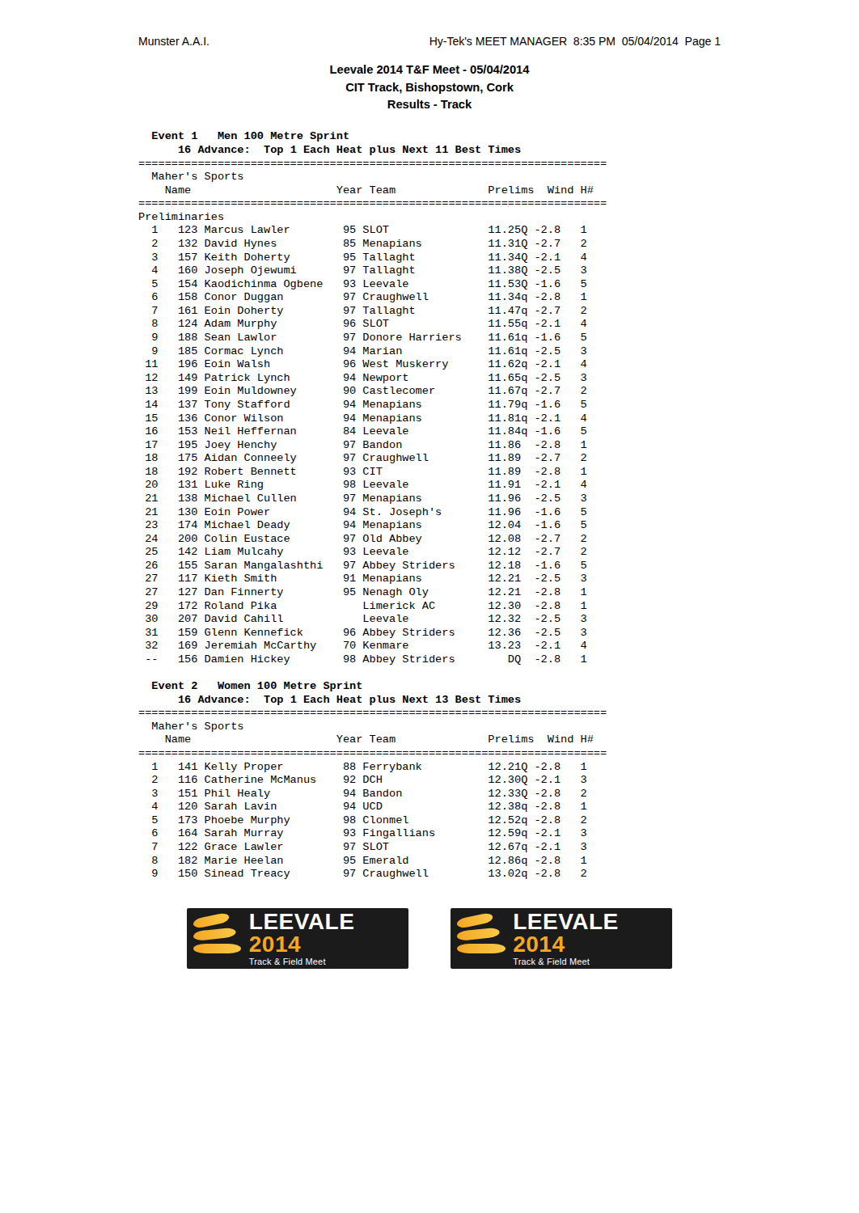Munster A.A.I.
Hy-Tek's MEET MANAGER 8:35 PM 05/04/2014 Page 1
Leevale 2014 T&F Meet - 05/04/2014
CIT Track, Bishopstown, Cork
Results - Track
  Event 1   Men 100 Metre Sprint
      16 Advance:  Top 1 Each Heat plus Next 11 Best Times
=======================================================================
  Maher's Sports
    Name                      Year Team              Prelims  Wind H#
=======================================================================
Preliminaries
  1   123 Marcus Lawler        95 SLOT               11.25Q -2.8   1
  2   132 David Hynes          85 Menapians          11.31Q -2.7   2
  3   157 Keith Doherty        95 Tallaght           11.34Q -2.1   4
  4   160 Joseph Ojewumi       97 Tallaght           11.38Q -2.5   3
  5   154 Kaodichinma Ogbene   93 Leevale            11.53Q -1.6   5
  6   158 Conor Duggan         97 Craughwell         11.34q -2.8   1
  7   161 Eoin Doherty         97 Tallaght           11.47q -2.7   2
  8   124 Adam Murphy          96 SLOT               11.55q -2.1   4
  9   188 Sean Lawlor          97 Donore Harriers    11.61q -1.6   5
  9   185 Cormac Lynch         94 Marian             11.61q -2.5   3
 11   196 Eoin Walsh           96 West Muskerry      11.62q -2.1   4
 12   149 Patrick Lynch        94 Newport            11.65q -2.5   3
 13   199 Eoin Muldowney       90 Castlecomer        11.67q -2.7   2
 14   137 Tony Stafford        94 Menapians          11.79q -1.6   5
 15   136 Conor Wilson         94 Menapians          11.81q -2.1   4
 16   153 Neil Heffernan       84 Leevale            11.84q -1.6   5
 17   195 Joey Henchy          97 Bandon             11.86  -2.8   1
 18   175 Aidan Conneely       97 Craughwell         11.89  -2.7   2
 18   192 Robert Bennett       93 CIT                11.89  -2.8   1
 20   131 Luke Ring            98 Leevale            11.91  -2.1   4
 21   138 Michael Cullen       97 Menapians          11.96  -2.5   3
 21   130 Eoin Power           94 St. Joseph's       11.96  -1.6   5
 23   174 Michael Deady        94 Menapians          12.04  -1.6   5
 24   200 Colin Eustace        97 Old Abbey          12.08  -2.7   2
 25   142 Liam Mulcahy         93 Leevale            12.12  -2.7   2
 26   155 Saran Mangalashthi   97 Abbey Striders     12.18  -1.6   5
 27   117 Kieth Smith          91 Menapians          12.21  -2.5   3
 27   127 Dan Finnerty         95 Nenagh Oly         12.21  -2.8   1
 29   172 Roland Pika             Limerick AC        12.30  -2.8   1
 30   207 David Cahill            Leevale            12.32  -2.5   3
 31   159 Glenn Kennefick      96 Abbey Striders     12.36  -2.5   3
 32   169 Jeremiah McCarthy    70 Kenmare            13.23  -2.1   4
 --   156 Damien Hickey        98 Abbey Striders        DQ  -2.8   1

  Event 2   Women 100 Metre Sprint
      16 Advance:  Top 1 Each Heat plus Next 13 Best Times
=======================================================================
  Maher's Sports
    Name                      Year Team              Prelims  Wind H#
=======================================================================
  1   141 Kelly Proper         88 Ferrybank          12.21Q -2.8   1
  2   116 Catherine McManus    92 DCH                12.30Q -2.1   3
  3   151 Phil Healy           94 Bandon             12.33Q -2.8   2
  4   120 Sarah Lavin          94 UCD                12.38q -2.8   1
  5   173 Phoebe Murphy        98 Clonmel            12.52q -2.8   2
  6   164 Sarah Murray         93 Fingallians        12.59q -2.1   3
  7   122 Grace Lawler         97 SLOT               12.67q -2.1   3
  8   182 Marie Heelan         95 Emerald            12.86q -2.8   1
  9   150 Sinead Treacy        97 Craughwell         13.02q -2.8   2
LEEVALE 2014 Track & Field Meet
LEEVALE 2014 Track & Field Meet